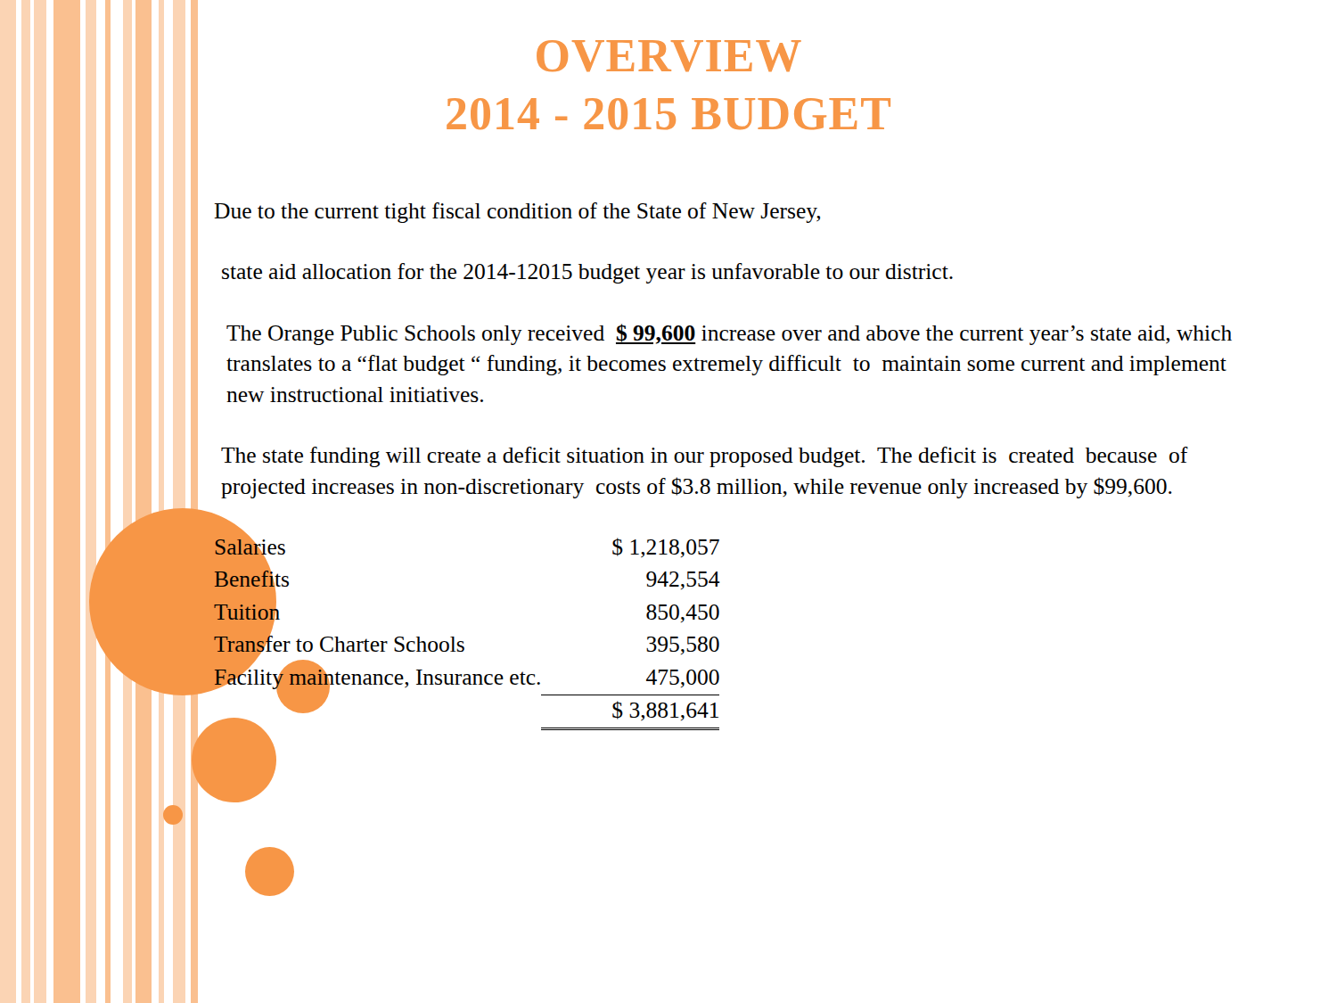OVERVIEW
2014 - 2015 BUDGET
Due to the current tight fiscal condition of the State of New Jersey,
state aid allocation for the 2014-12015 budget year is unfavorable to our district.
The Orange Public Schools only received $ 99,600 increase over and above the current year’s state aid, which translates to a “flat budget “ funding, it becomes extremely difficult to maintain some current and implement new instructional initiatives.
The state funding will create a deficit situation in our proposed budget. The deficit is created because of projected increases in non-discretionary costs of $3.8 million, while revenue only increased by $99,600.
| Salaries | $ 1,218,057 |
| Benefits | 942,554 |
| Tuition | 850,450 |
| Transfer to Charter Schools | 395,580 |
| Facility maintenance, Insurance etc. | 475,000 |
| | $ 3,881,641 |